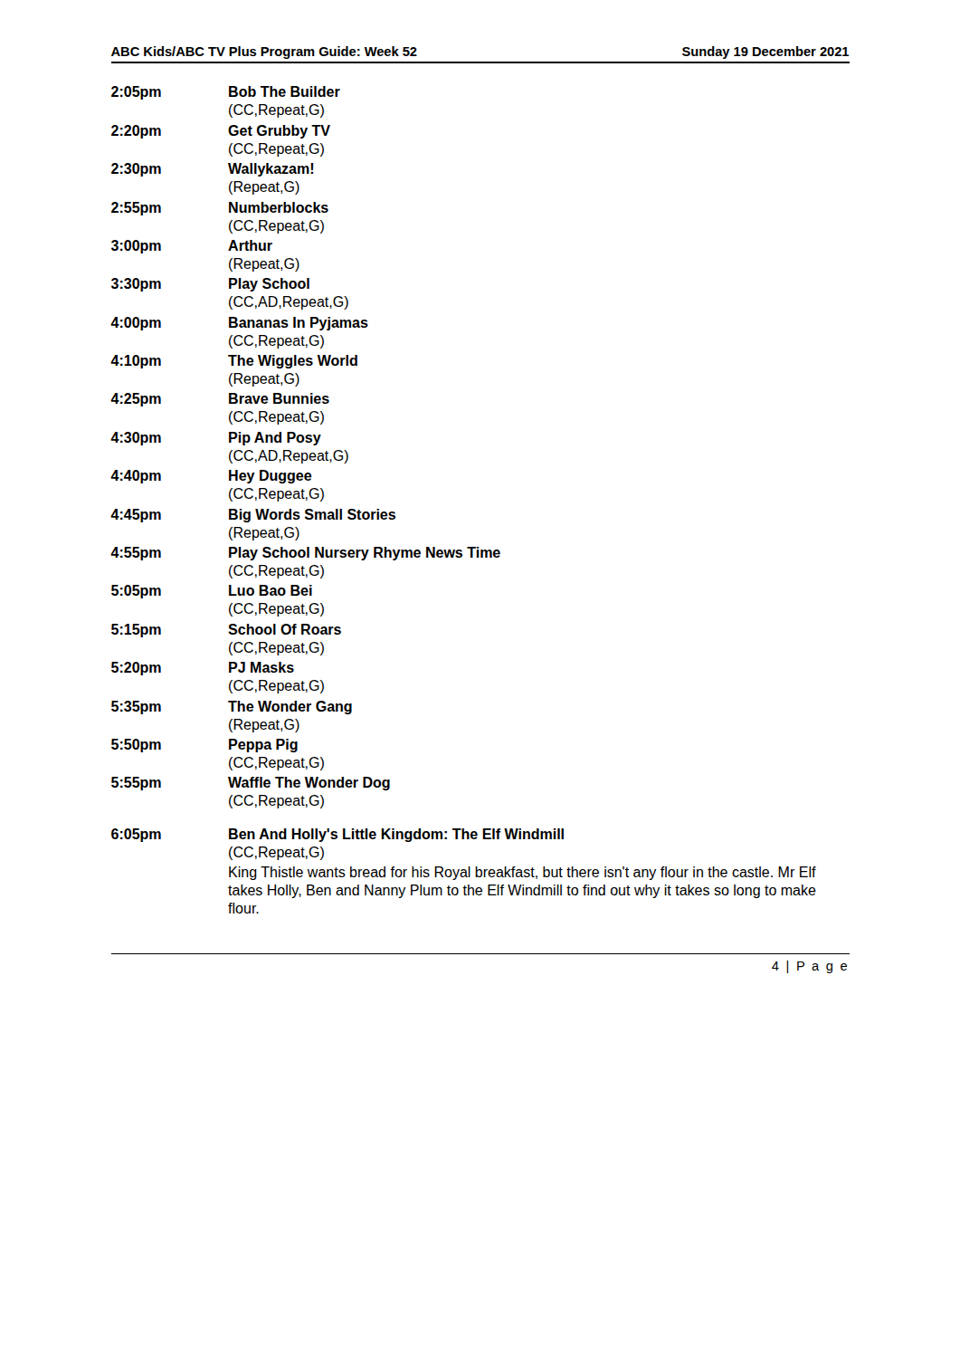ABC Kids/ABC TV Plus Program Guide: Week 52 Sunday 19 December 2021
| 2:05pm | Bob The Builder (CC,Repeat,G) |
| 2:20pm | Get Grubby TV (CC,Repeat,G) |
| 2:30pm | Wallykazam! (Repeat,G) |
| 2:55pm | Numberblocks (CC,Repeat,G) |
| 3:00pm | Arthur (Repeat,G) |
| 3:30pm | Play School (CC,AD,Repeat,G) |
| 4:00pm | Bananas In Pyjamas (CC,Repeat,G) |
| 4:10pm | The Wiggles World (Repeat,G) |
| 4:25pm | Brave Bunnies (CC,Repeat,G) |
| 4:30pm | Pip And Posy (CC,AD,Repeat,G) |
| 4:40pm | Hey Duggee (CC,Repeat,G) |
| 4:45pm | Big Words Small Stories (Repeat,G) |
| 4:55pm | Play School Nursery Rhyme News Time (CC,Repeat,G) |
| 5:05pm | Luo Bao Bei (CC,Repeat,G) |
| 5:15pm | School Of Roars (CC,Repeat,G) |
| 5:20pm | PJ Masks (CC,Repeat,G) |
| 5:35pm | The Wonder Gang (Repeat,G) |
| 5:50pm | Peppa Pig (CC,Repeat,G) |
| 5:55pm | Waffle The Wonder Dog (CC,Repeat,G) |
| 6:05pm | Ben And Holly's Little Kingdom: The Elf Windmill (CC,Repeat,G) King Thistle wants bread for his Royal breakfast, but there isn't any flour in the castle. Mr Elf takes Holly, Ben and Nanny Plum to the Elf Windmill to find out why it takes so long to make flour. |
4 | P a g e